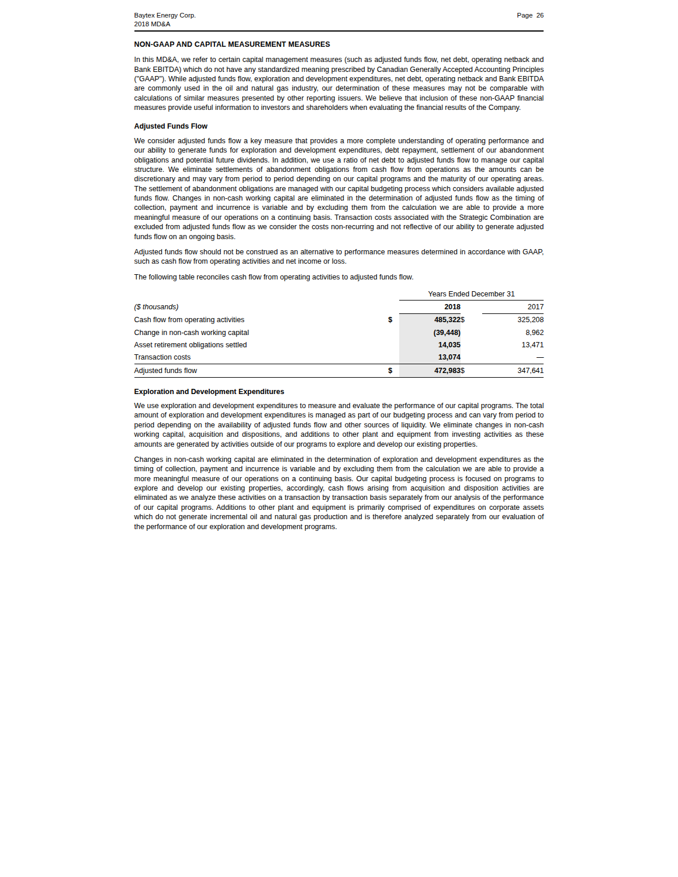Baytex Energy Corp.
2018 MD&A
Page 26
NON-GAAP AND CAPITAL MEASUREMENT MEASURES
In this MD&A, we refer to certain capital management measures (such as adjusted funds flow, net debt, operating netback and Bank EBITDA) which do not have any standardized meaning prescribed by Canadian Generally Accepted Accounting Principles ("GAAP"). While adjusted funds flow, exploration and development expenditures, net debt, operating netback and Bank EBITDA are commonly used in the oil and natural gas industry, our determination of these measures may not be comparable with calculations of similar measures presented by other reporting issuers. We believe that inclusion of these non-GAAP financial measures provide useful information to investors and shareholders when evaluating the financial results of the Company.
Adjusted Funds Flow
We consider adjusted funds flow a key measure that provides a more complete understanding of operating performance and our ability to generate funds for exploration and development expenditures, debt repayment, settlement of our abandonment obligations and potential future dividends. In addition, we use a ratio of net debt to adjusted funds flow to manage our capital structure. We eliminate settlements of abandonment obligations from cash flow from operations as the amounts can be discretionary and may vary from period to period depending on our capital programs and the maturity of our operating areas. The settlement of abandonment obligations are managed with our capital budgeting process which considers available adjusted funds flow. Changes in non-cash working capital are eliminated in the determination of adjusted funds flow as the timing of collection, payment and incurrence is variable and by excluding them from the calculation we are able to provide a more meaningful measure of our operations on a continuing basis. Transaction costs associated with the Strategic Combination are excluded from adjusted funds flow as we consider the costs non-recurring and not reflective of our ability to generate adjusted funds flow on an ongoing basis.
Adjusted funds flow should not be construed as an alternative to performance measures determined in accordance with GAAP, such as cash flow from operating activities and net income or loss.
The following table reconciles cash flow from operating activities to adjusted funds flow.
| | | Years Ended December 31 |
| ($ thousands) | | 2018 | | | 2017 |
| Cash flow from operating activities | $ | 485,322 | $ | | 325,208 |
| Change in non-cash working capital | | (39,448) | | | 8,962 |
| Asset retirement obligations settled | | 14,035 | | | 13,471 |
| Transaction costs | | 13,074 | | | — |
| Adjusted funds flow | $ | 472,983 | $ | | 347,641 |
Exploration and Development Expenditures
We use exploration and development expenditures to measure and evaluate the performance of our capital programs. The total amount of exploration and development expenditures is managed as part of our budgeting process and can vary from period to period depending on the availability of adjusted funds flow and other sources of liquidity. We eliminate changes in non-cash working capital, acquisition and dispositions, and additions to other plant and equipment from investing activities as these amounts are generated by activities outside of our programs to explore and develop our existing properties.
Changes in non-cash working capital are eliminated in the determination of exploration and development expenditures as the timing of collection, payment and incurrence is variable and by excluding them from the calculation we are able to provide a more meaningful measure of our operations on a continuing basis. Our capital budgeting process is focused on programs to explore and develop our existing properties, accordingly, cash flows arising from acquisition and disposition activities are eliminated as we analyze these activities on a transaction by transaction basis separately from our analysis of the performance of our capital programs. Additions to other plant and equipment is primarily comprised of expenditures on corporate assets which do not generate incremental oil and natural gas production and is therefore analyzed separately from our evaluation of the performance of our exploration and development programs.